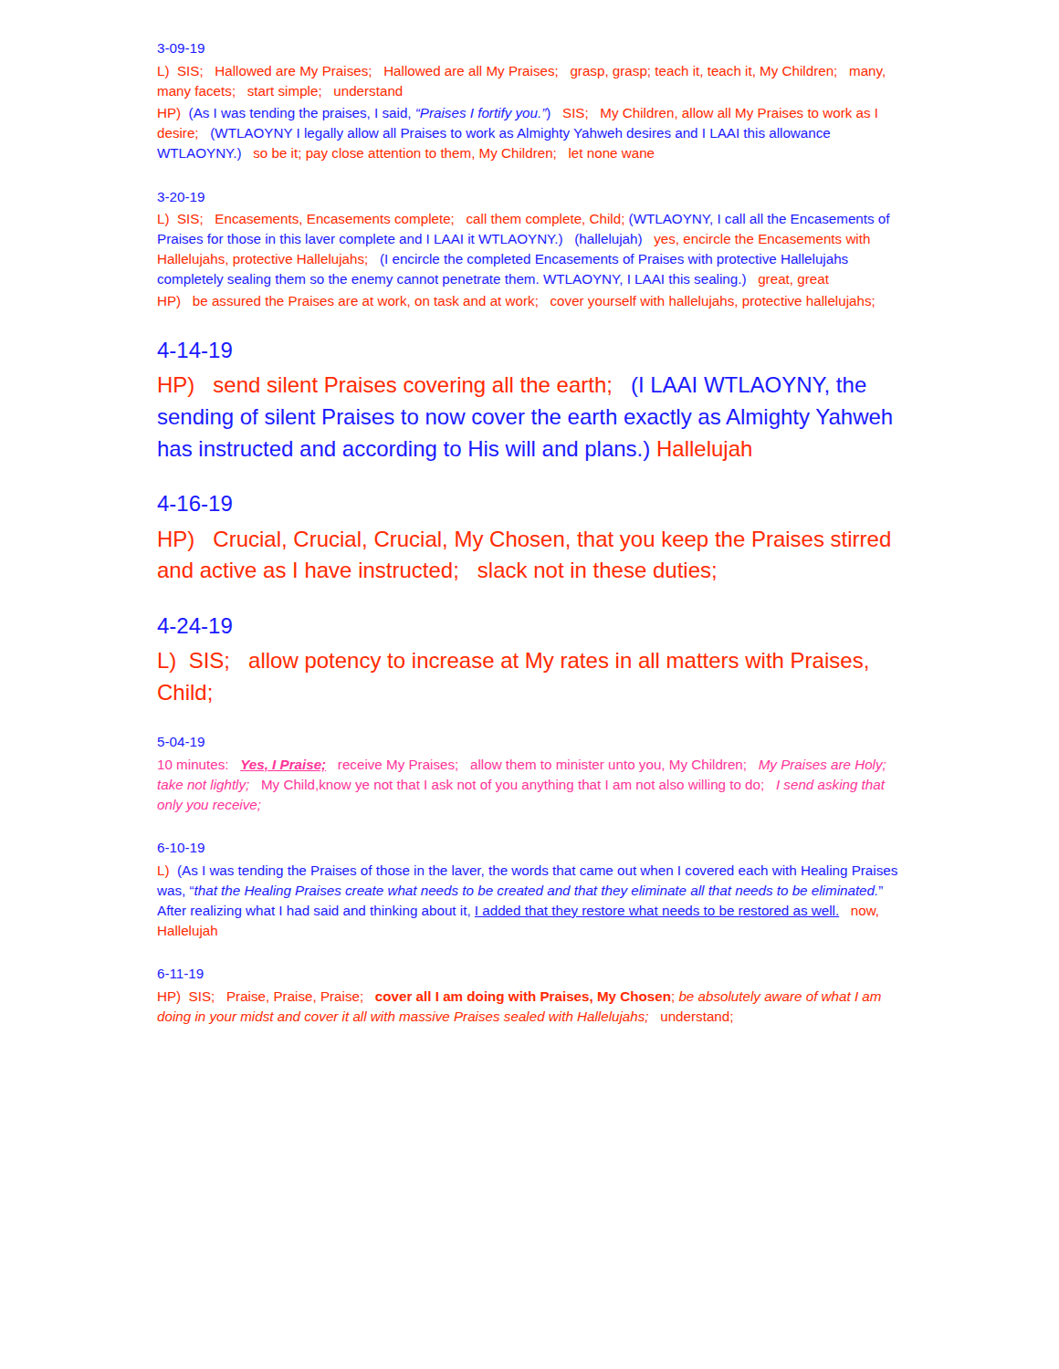3-09-19
L) SIS; Hallowed are My Praises; Hallowed are all My Praises; grasp, grasp; teach it, teach it, My Children; many, many facets; start simple; understand
HP) (As I was tending the praises, I said, “Praises I fortify you.”) SIS; My Children, allow all My Praises to work as I desire; (WTLAOYNY I legally allow all Praises to work as Almighty Yahweh desires and I LAAI this allowance WTLAOYNY.) so be it; pay close attention to them, My Children; let none wane
3-20-19
L) SIS; Encasements, Encasements complete; call them complete, Child; (WTLAOYNY, I call all the Encasements of Praises for those in this laver complete and I LAAI it WTLAOYNY.) (hallelujah) yes, encircle the Encasements with Hallelujahs, protective Hallelujahs; (I encircle the completed Encasements of Praises with protective Hallelujahs completely sealing them so the enemy cannot penetrate them. WTLAOYNY, I LAAI this sealing.) great, great
HP) be assured the Praises are at work, on task and at work; cover yourself with hallelujahs, protective hallelujahs;
4-14-19
HP) send silent Praises covering all the earth; (I LAAI WTLAOYNY, the sending of silent Praises to now cover the earth exactly as Almighty Yahweh has instructed and according to His will and plans.) Hallelujah
4-16-19
HP) Crucial, Crucial, Crucial, My Chosen, that you keep the Praises stirred and active as I have instructed; slack not in these duties;
4-24-19
L) SIS; allow potency to increase at My rates in all matters with Praises, Child;
5-04-19
10 minutes: Yes, I Praise; receive My Praises; allow them to minister unto you, My Children; My Praises are Holy; take not lightly; My Child,know ye not that I ask not of you anything that I am not also willing to do; I send asking that only you receive;
6-10-19
L) (As I was tending the Praises of those in the laver, the words that came out when I covered each with Healing Praises was, “that the Healing Praises create what needs to be created and that they eliminate all that needs to be eliminated.” After realizing what I had said and thinking about it, I added that they restore what needs to be restored as well. now, Hallelujah
6-11-19
HP) SIS; Praise, Praise, Praise; cover all I am doing with Praises, My Chosen; be absolutely aware of what I am doing in your midst and cover it all with massive Praises sealed with Hallelujahs; understand;